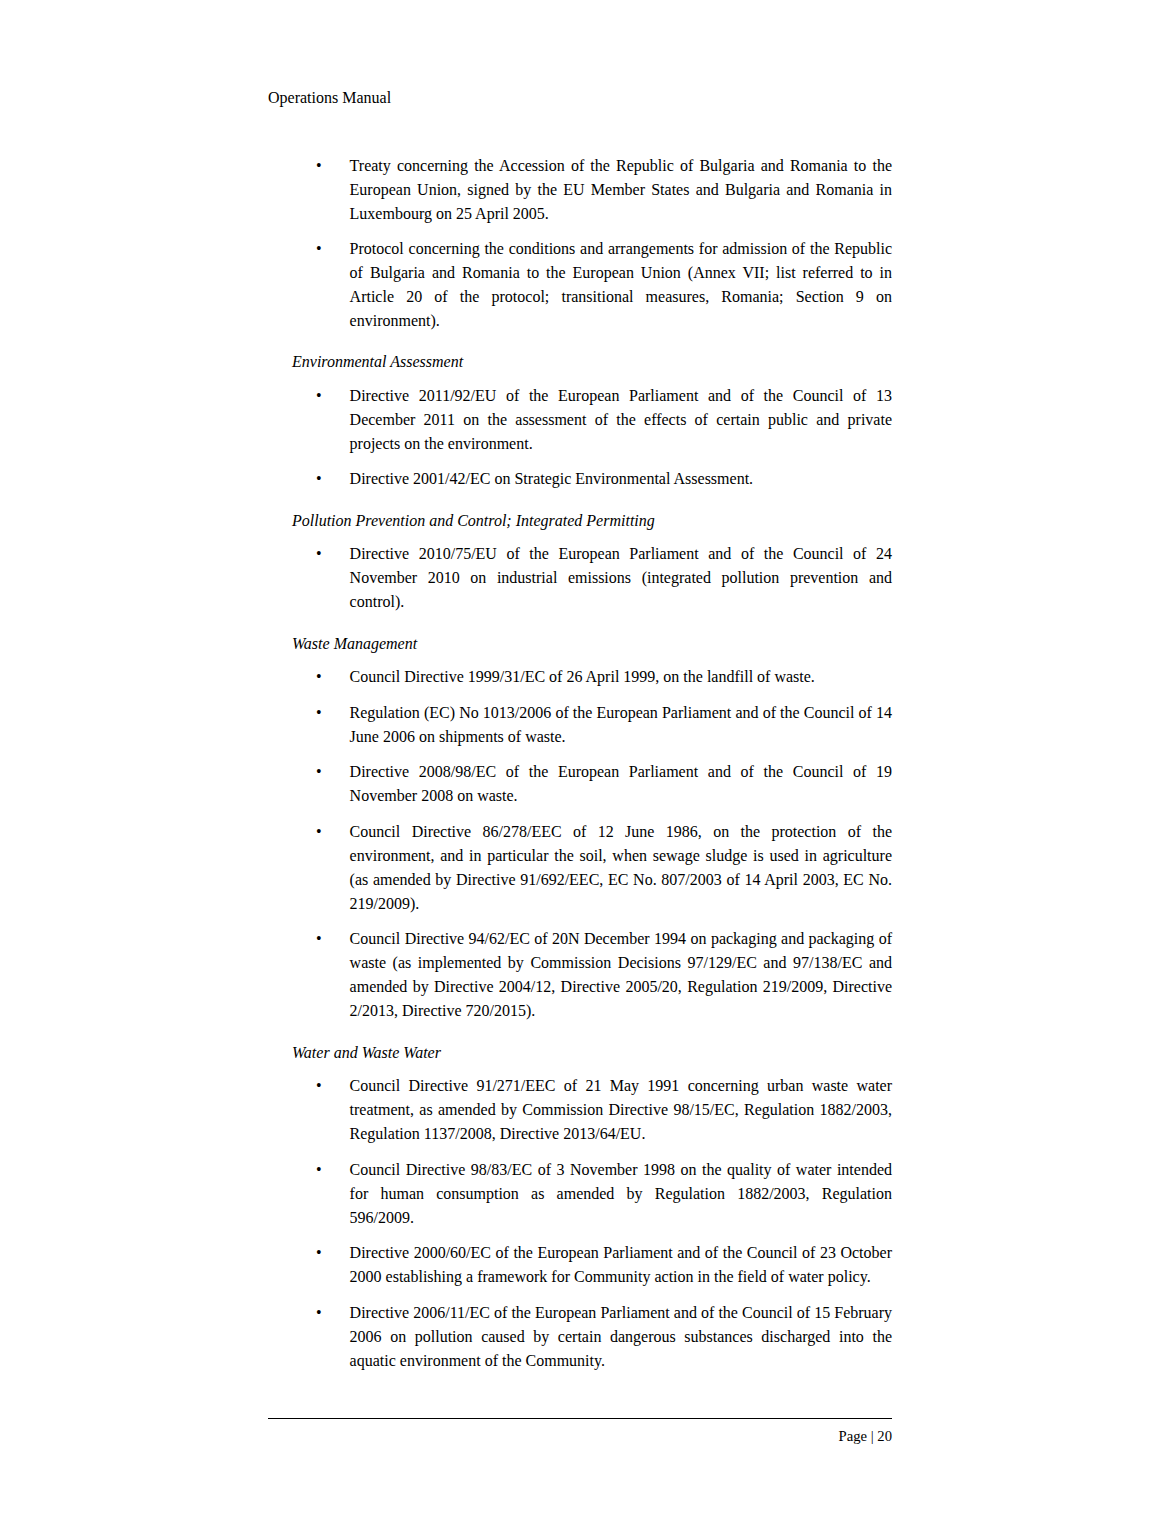Operations Manual
Treaty concerning the Accession of the Republic of Bulgaria and Romania to the European Union, signed by the EU Member States and Bulgaria and Romania in Luxembourg on 25 April 2005.
Protocol concerning the conditions and arrangements for admission of the Republic of Bulgaria and Romania to the European Union (Annex VII; list referred to in Article 20 of the protocol; transitional measures, Romania; Section 9 on environment).
Environmental Assessment
Directive 2011/92/EU of the European Parliament and of the Council of 13 December 2011 on the assessment of the effects of certain public and private projects on the environment.
Directive 2001/42/EC on Strategic Environmental Assessment.
Pollution Prevention and Control; Integrated Permitting
Directive 2010/75/EU of the European Parliament and of the Council of 24 November 2010 on industrial emissions (integrated pollution prevention and control).
Waste Management
Council Directive 1999/31/EC of 26 April 1999, on the landfill of waste.
Regulation (EC) No 1013/2006 of the European Parliament and of the Council of 14 June 2006 on shipments of waste.
Directive 2008/98/EC of the European Parliament and of the Council of 19 November 2008 on waste.
Council Directive 86/278/EEC of 12 June 1986, on the protection of the environment, and in particular the soil, when sewage sludge is used in agriculture (as amended by Directive 91/692/EEC, EC No. 807/2003 of 14 April 2003, EC No. 219/2009).
Council Directive 94/62/EC of 20N December 1994 on packaging and packaging of waste (as implemented by Commission Decisions 97/129/EC and 97/138/EC and amended by Directive 2004/12, Directive 2005/20, Regulation 219/2009, Directive 2/2013, Directive 720/2015).
Water and Waste Water
Council Directive 91/271/EEC of 21 May 1991 concerning urban waste water treatment, as amended by Commission Directive 98/15/EC, Regulation 1882/2003, Regulation 1137/2008, Directive 2013/64/EU.
Council Directive 98/83/EC of 3 November 1998 on the quality of water intended for human consumption as amended by Regulation 1882/2003, Regulation 596/2009.
Directive 2000/60/EC of the European Parliament and of the Council of 23 October 2000 establishing a framework for Community action in the field of water policy.
Directive 2006/11/EC of the European Parliament and of the Council of 15 February 2006 on pollution caused by certain dangerous substances discharged into the aquatic environment of the Community.
Page | 20